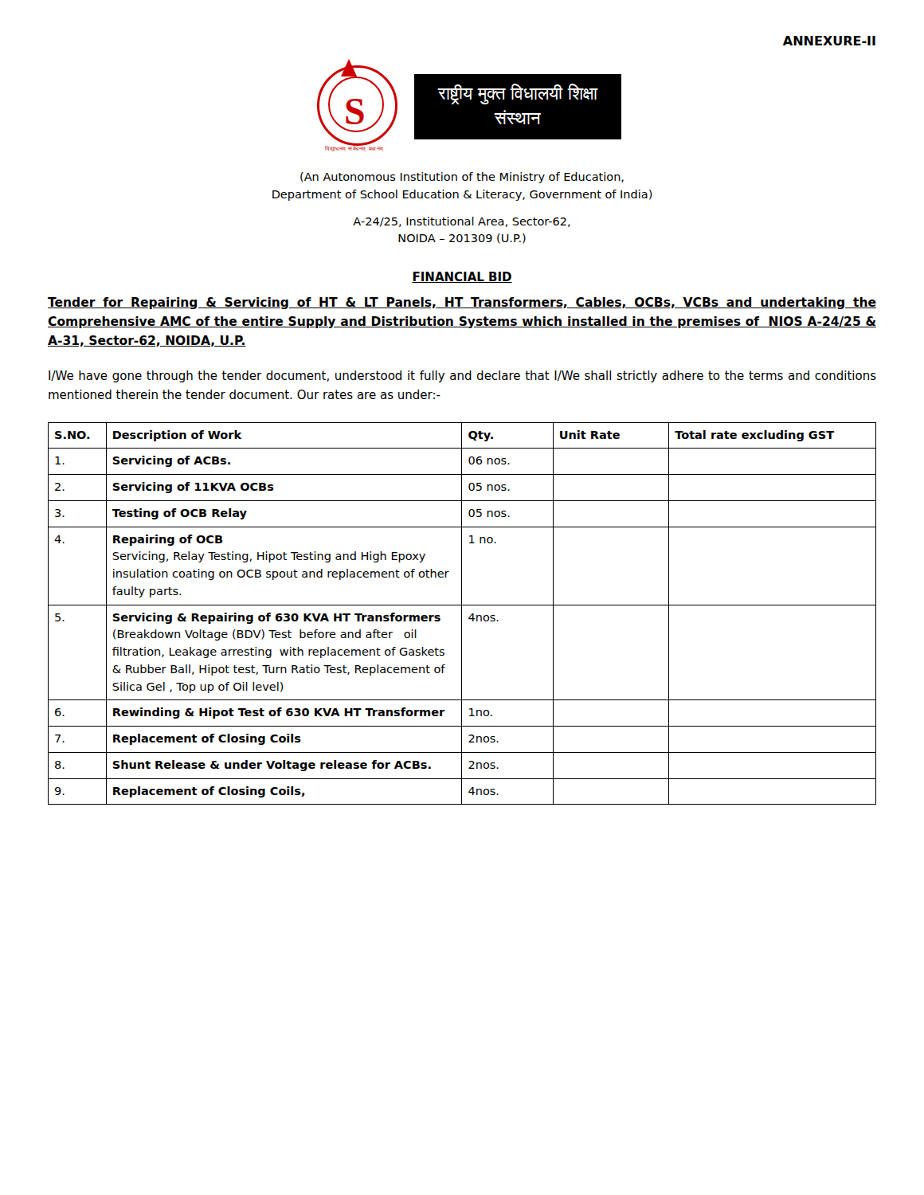ANNEXURE-II
S
विद्याधनम् सर्वधनम् प्रधानम्
राष्ट्रीय मुक्त विधालयी शिक्षा
संस्थान
(An Autonomous Institution of the Ministry of Education,
Department of School Education & Literacy, Government of India)
A-24/25, Institutional Area, Sector-62,
NOIDA – 201309 (U.P.)
FINANCIAL BID
Tender for Repairing & Servicing of HT & LT Panels, HT Transformers, Cables, OCBs, VCBs and undertaking the Comprehensive AMC of the entire Supply and Distribution Systems which installed in the premises of NIOS A-24/25 & A-31, Sector-62, NOIDA, U.P.
I/We have gone through the tender document, understood it fully and declare that I/We shall strictly adhere to the terms and conditions mentioned therein the tender document. Our rates are as under:-
| S.NO. | Description of Work | Qty. | Unit Rate | Total rate excluding GST |
| --- | --- | --- | --- | --- |
| 1. | Servicing of ACBs. | 06 nos. | | |
| 2. | Servicing of 11KVA OCBs | 05 nos. | | |
| 3. | Testing of OCB Relay | 05 nos. | | |
| 4. | Repairing of OCB Servicing, Relay Testing, Hipot Testing and High Epoxy insulation coating on OCB spout and replacement of other faulty parts. | 1 no. | | |
| 5. | Servicing & Repairing of 630 KVA HT Transformers (Breakdown Voltage (BDV) Test before and after oil filtration, Leakage arresting with replacement of Gaskets & Rubber Ball, Hipot test, Turn Ratio Test, Replacement of Silica Gel , Top up of Oil level) | 4nos. | | |
| 6. | Rewinding & Hipot Test of 630 KVA HT Transformer | 1no. | | |
| 7. | Replacement of Closing Coils | 2nos. | | |
| 8. | Shunt Release & under Voltage release for ACBs. | 2nos. | | |
| 9. | Replacement of Closing Coils, | 4nos. | | |